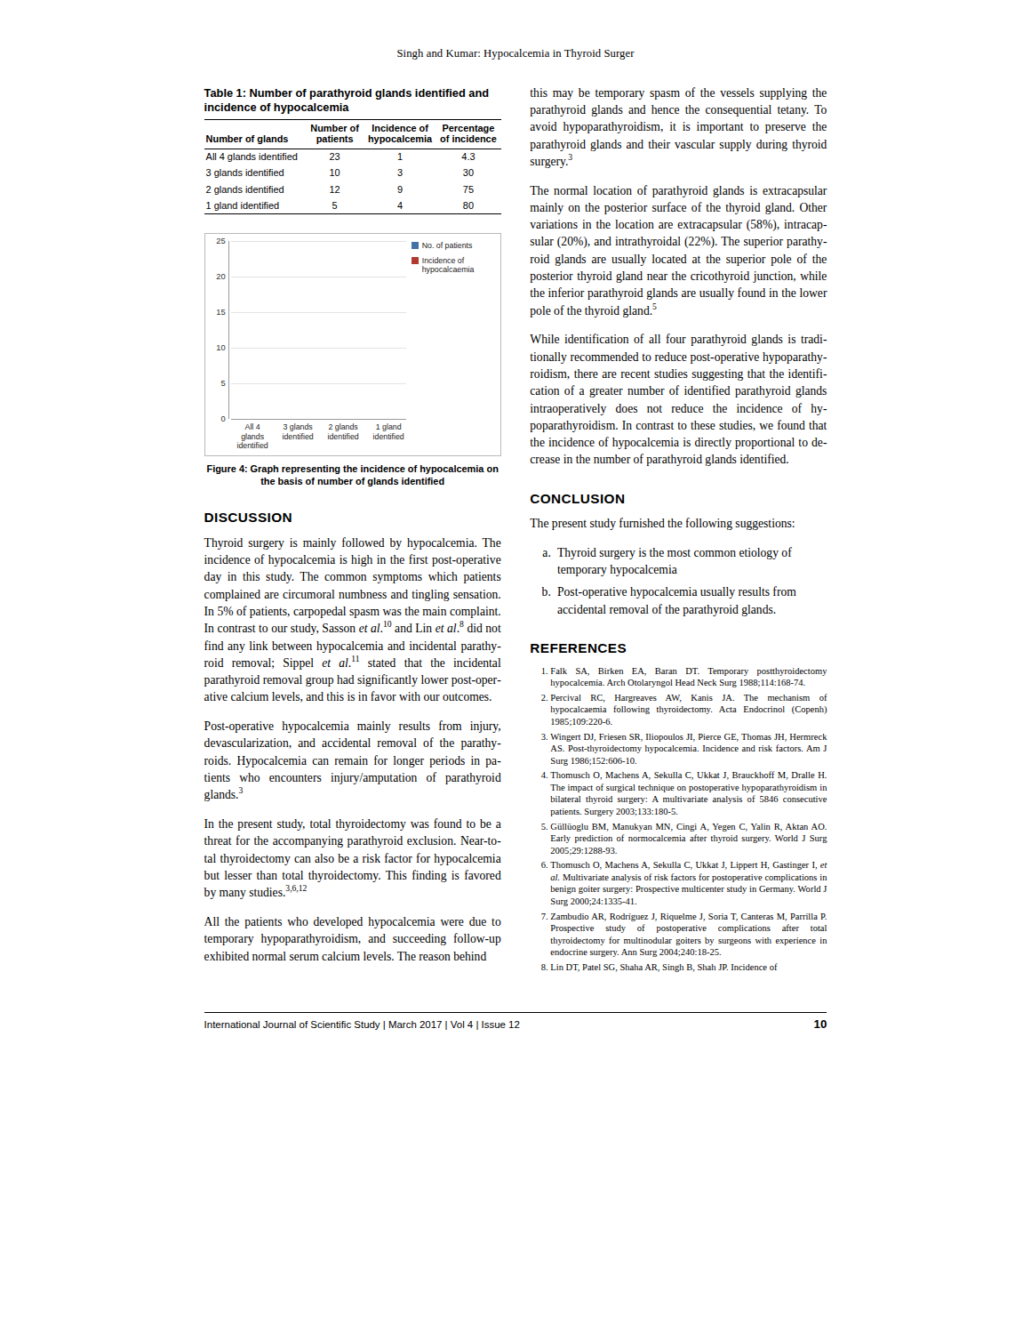Singh and Kumar: Hypocalcemia in Thyroid Surger
Table 1: Number of parathyroid glands identified and incidence of hypocalcemia
| Number of glands | Number of patients | Incidence of hypocalcemia | Percentage of incidence |
| --- | --- | --- | --- |
| All 4 glands identified | 23 | 1 | 4.3 |
| 3 glands identified | 10 | 3 | 30 |
| 2 glands identified | 12 | 9 | 75 |
| 1 gland identified | 5 | 4 | 80 |
25 20 15 10 5 0
No. of patients
Incidence of hypocalcaemia
All 4 glands identified
3 glands identified
2 glands identified
1 gland identified
Figure 4: Graph representing the incidence of hypocalcemia on the basis of number of glands identified
DISCUSSION
Thyroid surgery is mainly followed by hypocalcemia. The incidence of hypocalcemia is high in the first post-operative day in this study. The common symptoms which patients complained are circumoral numbness and tingling sensation. In 5% of patients, carpopedal spasm was the main complaint. In contrast to our study, Sasson et al.10 and Lin et al.8 did not find any link between hypocalcemia and incidental parathyroid removal; Sippel et al.11 stated that the incidental parathyroid removal group had significantly lower post-operative calcium levels, and this is in favor with our outcomes.
Post-operative hypocalcemia mainly results from injury, devascularization, and accidental removal of the parathyroids. Hypocalcemia can remain for longer periods in patients who encounters injury/amputation of parathyroid glands.3
In the present study, total thyroidectomy was found to be a threat for the accompanying parathyroid exclusion. Near-total thyroidectomy can also be a risk factor for hypocalcemia but lesser than total thyroidectomy. This finding is favored by many studies.3,6,12
All the patients who developed hypocalcemia were due to temporary hypoparathyroidism, and succeeding follow-up exhibited normal serum calcium levels. The reason behind
this may be temporary spasm of the vessels supplying the parathyroid glands and hence the consequential tetany. To avoid hypoparathyroidism, it is important to preserve the parathyroid glands and their vascular supply during thyroid surgery.3
The normal location of parathyroid glands is extracapsular mainly on the posterior surface of the thyroid gland. Other variations in the location are extracapsular (58%), intracapsular (20%), and intrathyroidal (22%). The superior parathyroid glands are usually located at the superior pole of the posterior thyroid gland near the cricothyroid junction, while the inferior parathyroid glands are usually found in the lower pole of the thyroid gland.5
While identification of all four parathyroid glands is traditionally recommended to reduce post-operative hypoparathyroidism, there are recent studies suggesting that the identification of a greater number of identified parathyroid glands intraoperatively does not reduce the incidence of hypoparathyroidism. In contrast to these studies, we found that the incidence of hypocalcemia is directly proportional to decrease in the number of parathyroid glands identified.
CONCLUSION
The present study furnished the following suggestions:
Thyroid surgery is the most common etiology of temporary hypocalcemia
Post-operative hypocalcemia usually results from accidental removal of the parathyroid glands.
REFERENCES
Falk SA, Birken EA, Baran DT. Temporary postthyroidectomy hypocalcemia. Arch Otolaryngol Head Neck Surg 1988;114:168-74.
Percival RC, Hargreaves AW, Kanis JA. The mechanism of hypocalcaemia following thyroidectomy. Acta Endocrinol (Copenh) 1985;109:220-6.
Wingert DJ, Friesen SR, Iliopoulos JI, Pierce GE, Thomas JH, Hermreck AS. Post-thyroidectomy hypocalcemia. Incidence and risk factors. Am J Surg 1986;152:606-10.
Thomusch O, Machens A, Sekulla C, Ukkat J, Brauckhoff M, Dralle H. The impact of surgical technique on postoperative hypoparathyroidism in bilateral thyroid surgery: A multivariate analysis of 5846 consecutive patients. Surgery 2003;133:180-5.
Güllüoglu BM, Manukyan MN, Cingi A, Yegen C, Yalin R, Aktan AO. Early prediction of normocalcemia after thyroid surgery. World J Surg 2005;29:1288-93.
Thomusch O, Machens A, Sekulla C, Ukkat J, Lippert H, Gastinger I, et al. Multivariate analysis of risk factors for postoperative complications in benign goiter surgery: Prospective multicenter study in Germany. World J Surg 2000;24:1335-41.
Zambudio AR, Rodríguez J, Riquelme J, Soria T, Canteras M, Parrilla P. Prospective study of postoperative complications after total thyroidectomy for multinodular goiters by surgeons with experience in endocrine surgery. Ann Surg 2004;240:18-25.
Lin DT, Patel SG, Shaha AR, Singh B, Shah JP. Incidence of
International Journal of Scientific Study | March 2017 | Vol 4 | Issue 12
10